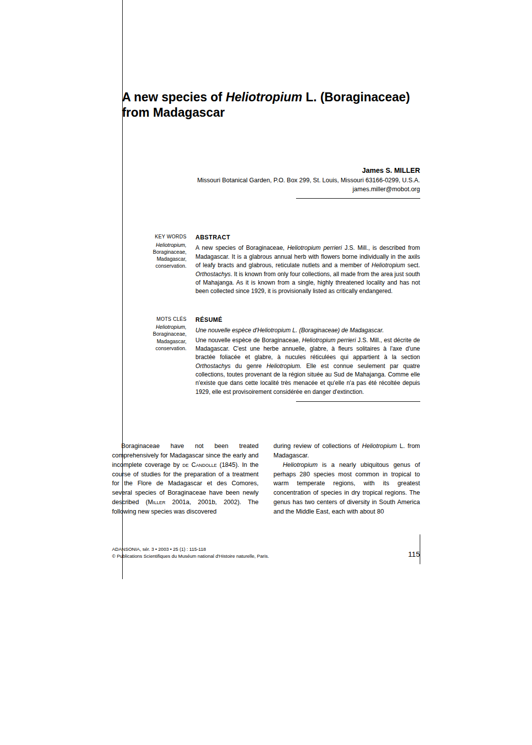A new species of Heliotropium L. (Boraginaceae)
from Madagascar
James S. MILLER
Missouri Botanical Garden, P.O. Box 299, St. Louis, Missouri 63166-0299, U.S.A.
james.miller@mobot.org
KEY WORDS
Heliotropium,
Boraginaceae,
Madagascar,
conservation.
ABSTRACT
A new species of Boraginaceae, Heliotropium perrieri J.S. Mill., is described from Madagascar. It is a glabrous annual herb with flowers borne individually in the axils of leafy bracts and glabrous, reticulate nutlets and a member of Heliotropium sect. Orthostachys. It is known from only four collections, all made from the area just south of Mahajanga. As it is known from a single, highly threatened locality and has not been collected since 1929, it is provisionally listed as critically endangered.
MOTS CLÉS
Heliotropium,
Boraginaceae,
Madagascar,
conservation.
RÉSUMÉ
Une nouvelle espèce d'Heliotropium L. (Boraginaceae) de Madagascar.
Une nouvelle espèce de Boraginaceae, Heliotropium perrieri J.S. Mill., est décrite de Madagascar. C'est une herbe annuelle, glabre, à fleurs solitaires à l'axe d'une bractée foliacée et glabre, à nucules réticulées qui appartient à la section Orthostachys du genre Heliotropium. Elle est connue seulement par quatre collections, toutes provenant de la région située au Sud de Mahajanga. Comme elle n'existe que dans cette localité très menacée et qu'elle n'a pas été récoltée depuis 1929, elle est provisoirement considérée en danger d'extinction.
Boraginaceae have not been treated comprehensively for Madagascar since the early and incomplete coverage by de Candolle (1845). In the course of studies for the preparation of a treatment for the Flore de Madagascar et des Comores, several species of Boraginaceae have been newly described (Miller 2001a, 2001b, 2002). The following new species was discovered
during review of collections of Heliotropium L. from Madagascar.
Heliotropium is a nearly ubiquitous genus of perhaps 280 species most common in tropical to warm temperate regions, with its greatest concentration of species in dry tropical regions. The genus has two centers of diversity in South America and the Middle East, each with about 80
ADANSONIA, sér. 3 • 2003 • 25 (1) : 115-118
© Publications Scientifiques du Muséum national d'Histoire naturelle, Paris.
115